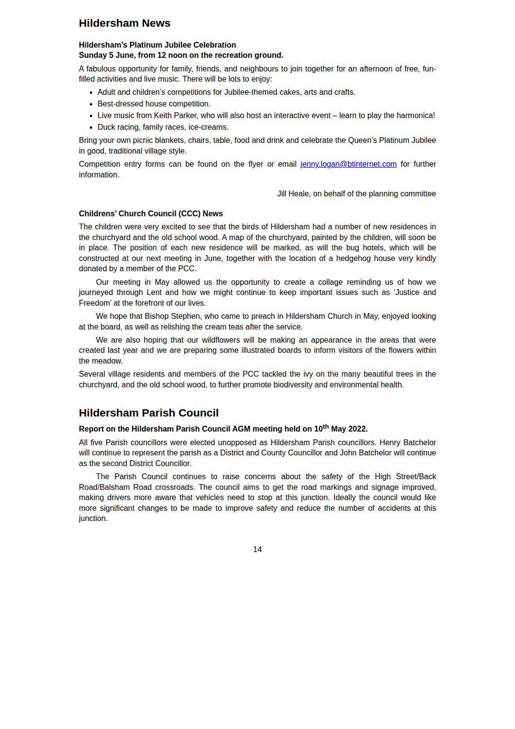Hildersham News
Hildersham’s Platinum Jubilee Celebration
Sunday 5 June, from 12 noon on the recreation ground.
A fabulous opportunity for family, friends, and neighbours to join together for an afternoon of free, fun-filled activities and live music. There will be lots to enjoy:
Adult and children’s competitions for Jubilee-themed cakes, arts and crafts.
Best-dressed house competition.
Live music from Keith Parker, who will also host an interactive event – learn to play the harmonica!
Duck racing, family races, ice-creams.
Bring your own picnic blankets, chairs, table, food and drink and celebrate the Queen’s Platinum Jubilee in good, traditional village style.
Competition entry forms can be found on the flyer or email jenny.logan@btinternet.com for further information.
Jill Heale, on behalf of the planning committee
Childrens’ Church Council (CCC) News
The children were very excited to see that the birds of Hildersham had a number of new residences in the churchyard and the old school wood. A map of the churchyard, painted by the children, will soon be in place. The position of each new residence will be marked, as will the bug hotels, which will be constructed at our next meeting in June, together with the location of a hedgehog house very kindly donated by a member of the PCC.
Our meeting in May allowed us the opportunity to create a collage reminding us of how we journeyed through Lent and how we might continue to keep important issues such as ‘Justice and Freedom’ at the forefront of our lives.
We hope that Bishop Stephen, who came to preach in Hildersham Church in May, enjoyed looking at the board, as well as relishing the cream teas after the service.
We are also hoping that our wildflowers will be making an appearance in the areas that were created last year and we are preparing some illustrated boards to inform visitors of the flowers within the meadow.
Several village residents and members of the PCC tackled the ivy on the many beautiful trees in the churchyard, and the old school wood, to further promote biodiversity and environmental health.
Hildersham Parish Council
Report on the Hildersham Parish Council AGM meeting held on 10th May 2022.
All five Parish councillors were elected unopposed as Hildersham Parish councillors. Henry Batchelor will continue to represent the parish as a District and County Councillor and John Batchelor will continue as the second District Councillor.
The Parish Council continues to raise concerns about the safety of the High Street/Back Road/Balsham Road crossroads. The council aims to get the road markings and signage improved, making drivers more aware that vehicles need to stop at this junction. Ideally the council would like more significant changes to be made to improve safety and reduce the number of accidents at this junction.
14